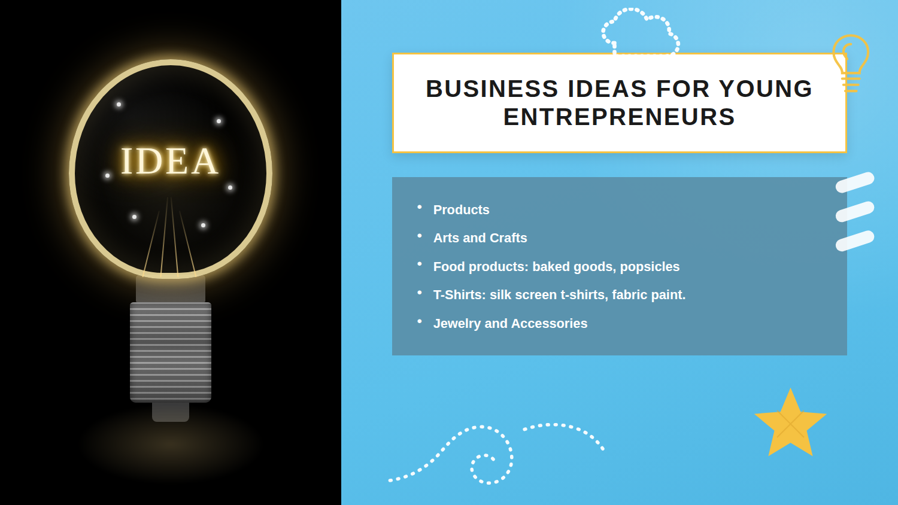IDEA
Business Ideas for Young Entrepreneurs
Products
Arts and Crafts
Food products: baked goods, popsicles
T-Shirts: silk screen t-shirts, fabric paint.
Jewelry and Accessories